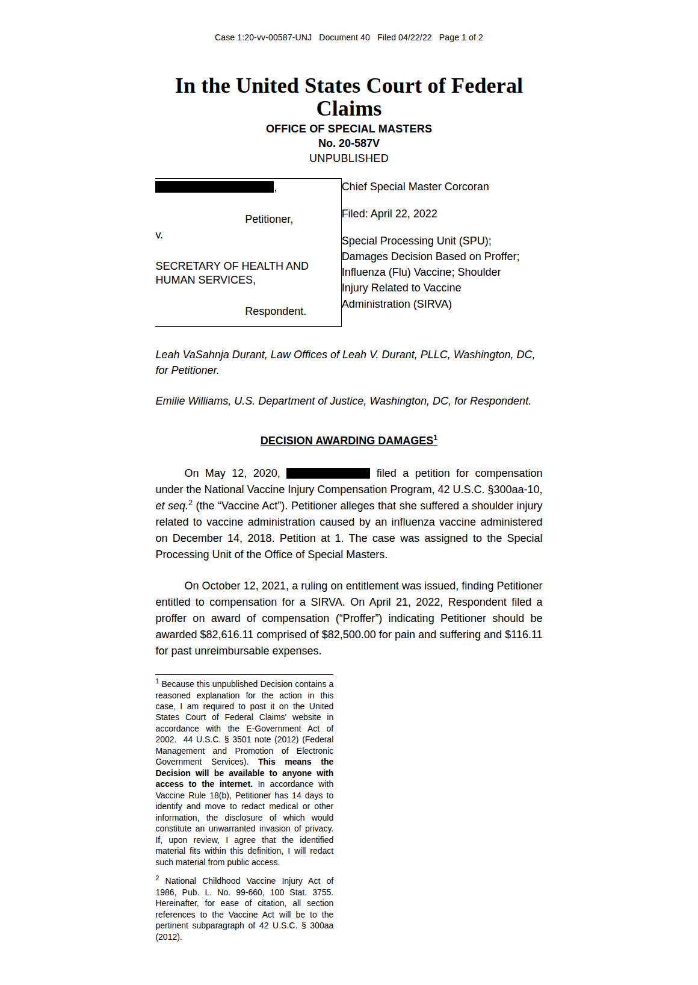Case 1:20-vv-00587-UNJ Document 40 Filed 04/22/22 Page 1 of 2
In the United States Court of Federal Claims
OFFICE OF SPECIAL MASTERS
No. 20-587V
UNPUBLISHED
| , Petitioner, v. SECRETARY OF HEALTH AND HUMAN SERVICES, Respondent. | Chief Special Master Corcoran Filed: April 22, 2022 Special Processing Unit (SPU); Damages Decision Based on Proffer; Influenza (Flu) Vaccine; Shoulder Injury Related to Vaccine Administration (SIRVA) |
Leah VaSahnja Durant, Law Offices of Leah V. Durant, PLLC, Washington, DC, for Petitioner.
Emilie Williams, U.S. Department of Justice, Washington, DC, for Respondent.
DECISION AWARDING DAMAGES1
On May 12, 2020, filed a petition for compensation under the National Vaccine Injury Compensation Program, 42 U.S.C. §300aa-10, et seq.2 (the “Vaccine Act”). Petitioner alleges that she suffered a shoulder injury related to vaccine administration caused by an influenza vaccine administered on December 14, 2018. Petition at 1. The case was assigned to the Special Processing Unit of the Office of Special Masters.
On October 12, 2021, a ruling on entitlement was issued, finding Petitioner entitled to compensation for a SIRVA. On April 21, 2022, Respondent filed a proffer on award of compensation (“Proffer”) indicating Petitioner should be awarded $82,616.11 comprised of $82,500.00 for pain and suffering and $116.11 for past unreimbursable expenses.
1 Because this unpublished Decision contains a reasoned explanation for the action in this case, I am required to post it on the United States Court of Federal Claims' website in accordance with the E-Government Act of 2002. 44 U.S.C. § 3501 note (2012) (Federal Management and Promotion of Electronic Government Services). This means the Decision will be available to anyone with access to the internet. In accordance with Vaccine Rule 18(b), Petitioner has 14 days to identify and move to redact medical or other information, the disclosure of which would constitute an unwarranted invasion of privacy. If, upon review, I agree that the identified material fits within this definition, I will redact such material from public access.
2 National Childhood Vaccine Injury Act of 1986, Pub. L. No. 99-660, 100 Stat. 3755. Hereinafter, for ease of citation, all section references to the Vaccine Act will be to the pertinent subparagraph of 42 U.S.C. § 300aa (2012).